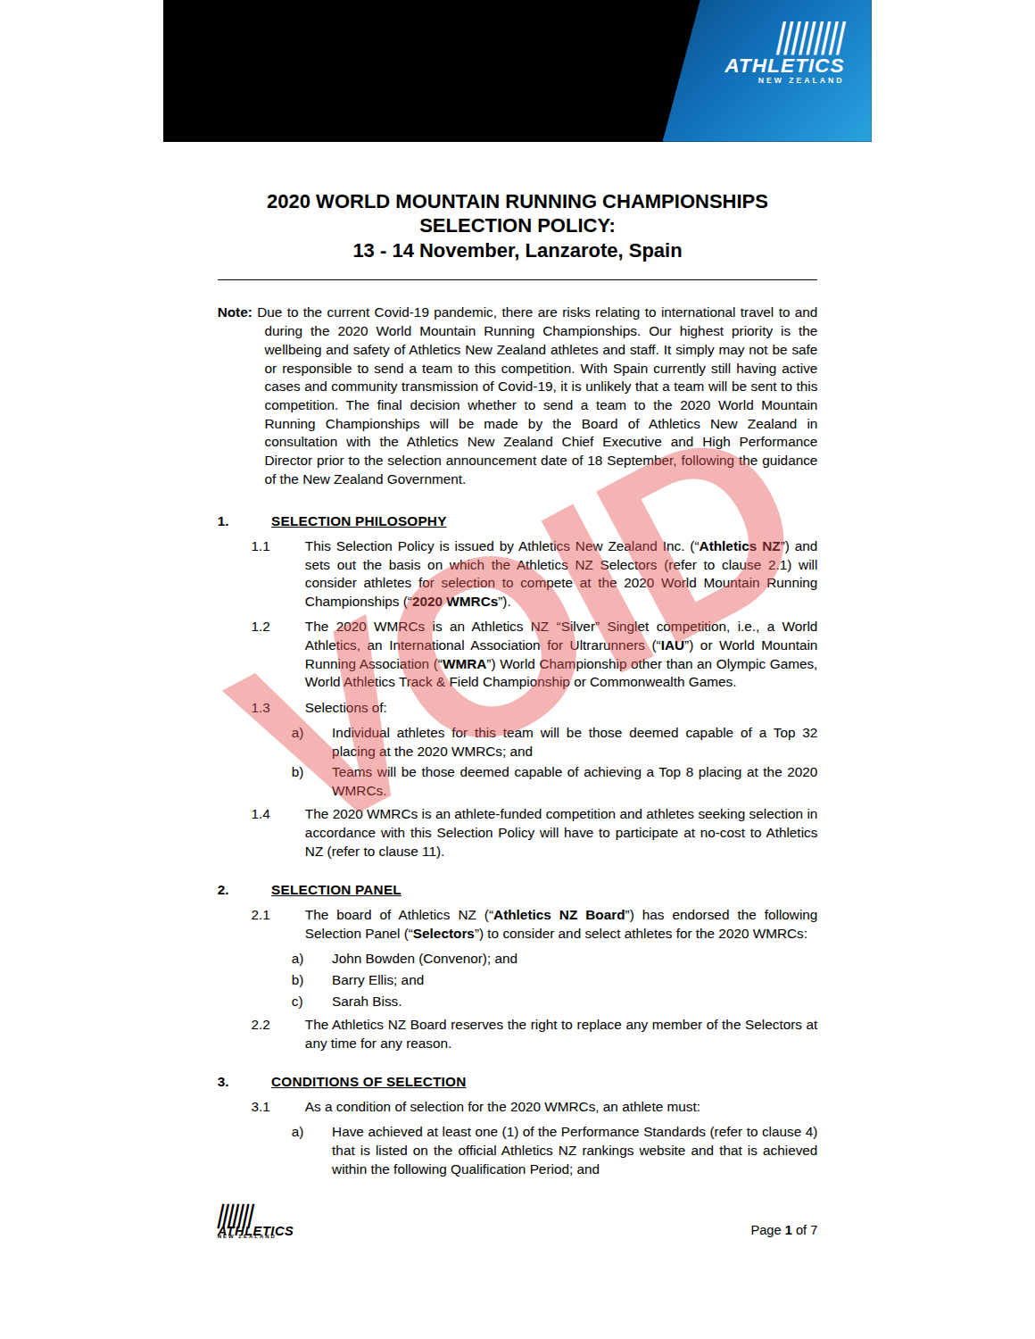|||||||||
ATHLETICSNEW ZEALAND
VOID
2020 WORLD MOUNTAIN RUNNING CHAMPIONSHIPS SELECTION POLICY: 13 - 14 November, Lanzarote, Spain
Note: Due to the current Covid-19 pandemic, there are risks relating to international travel to and during the 2020 World Mountain Running Championships. Our highest priority is the wellbeing and safety of Athletics New Zealand athletes and staff. It simply may not be safe or responsible to send a team to this competition. With Spain currently still having active cases and community transmission of Covid-19, it is unlikely that a team will be sent to this competition. The final decision whether to send a team to the 2020 World Mountain Running Championships will be made by the Board of Athletics New Zealand in consultation with the Athletics New Zealand Chief Executive and High Performance Director prior to the selection announcement date of 18 September, following the guidance of the New Zealand Government.
1.
SELECTION PHILOSOPHY
1.1
This Selection Policy is issued by Athletics New Zealand Inc. (“Athletics NZ”) and sets out the basis on which the Athletics NZ Selectors (refer to clause 2.1) will consider athletes for selection to compete at the 2020 World Mountain Running Championships (“2020 WMRCs”).
1.2
The 2020 WMRCs is an Athletics NZ “Silver” Singlet competition, i.e., a World Athletics, an International Association for Ultrarunners (“IAU”) or World Mountain Running Association (“WMRA”) World Championship other than an Olympic Games, World Athletics Track & Field Championship or Commonwealth Games.
1.3
Selections of:
a)
Individual athletes for this team will be those deemed capable of a Top 32 placing at the 2020 WMRCs; and
b)
Teams will be those deemed capable of achieving a Top 8 placing at the 2020 WMRCs.
1.4
The 2020 WMRCs is an athlete-funded competition and athletes seeking selection in accordance with this Selection Policy will have to participate at no-cost to Athletics NZ (refer to clause 11).
2.
SELECTION PANEL
2.1
The board of Athletics NZ (“Athletics NZ Board”) has endorsed the following Selection Panel (“Selectors”) to consider and select athletes for the 2020 WMRCs:
a)
John Bowden (Convenor); and
b)
Barry Ellis; and
c)
Sarah Biss.
2.2
The Athletics NZ Board reserves the right to replace any member of the Selectors at any time for any reason.
3.
CONDITIONS OF SELECTION
3.1
As a condition of selection for the 2020 WMRCs, an athlete must:
a)
Have achieved at least one (1) of the Performance Standards (refer to clause 4) that is listed on the official Athletics NZ rankings website and that is achieved within the following Qualification Period; and
|||||||
ATHLETICSNEW ZEALAND
Page 1 of 7